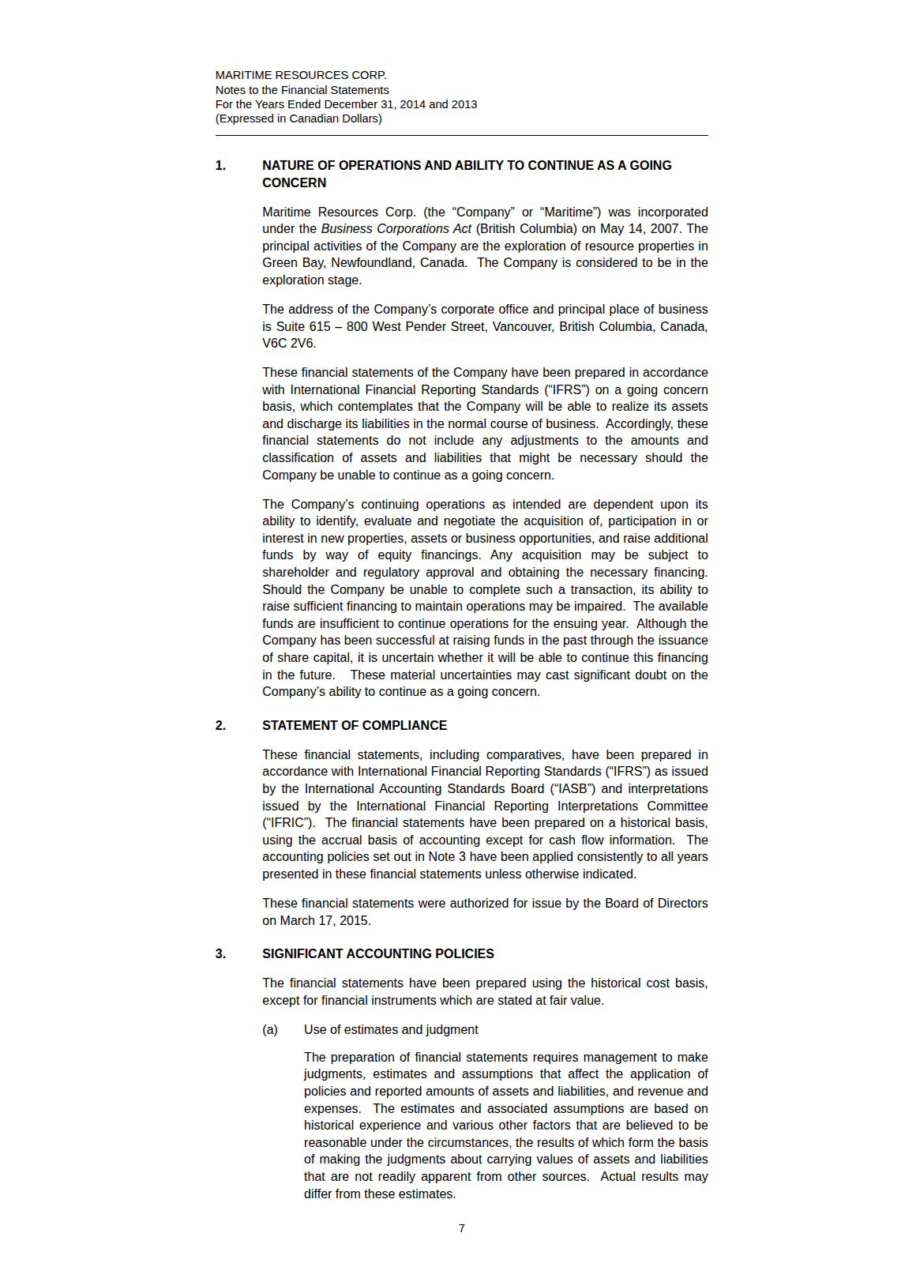MARITIME RESOURCES CORP.
Notes to the Financial Statements
For the Years Ended December 31, 2014 and 2013
(Expressed in Canadian Dollars)
1. NATURE OF OPERATIONS AND ABILITY TO CONTINUE AS A GOING CONCERN
Maritime Resources Corp. (the “Company” or “Maritime”) was incorporated under the Business Corporations Act (British Columbia) on May 14, 2007. The principal activities of the Company are the exploration of resource properties in Green Bay, Newfoundland, Canada. The Company is considered to be in the exploration stage.
The address of the Company’s corporate office and principal place of business is Suite 615 – 800 West Pender Street, Vancouver, British Columbia, Canada, V6C 2V6.
These financial statements of the Company have been prepared in accordance with International Financial Reporting Standards (“IFRS”) on a going concern basis, which contemplates that the Company will be able to realize its assets and discharge its liabilities in the normal course of business. Accordingly, these financial statements do not include any adjustments to the amounts and classification of assets and liabilities that might be necessary should the Company be unable to continue as a going concern.
The Company’s continuing operations as intended are dependent upon its ability to identify, evaluate and negotiate the acquisition of, participation in or interest in new properties, assets or business opportunities, and raise additional funds by way of equity financings. Any acquisition may be subject to shareholder and regulatory approval and obtaining the necessary financing. Should the Company be unable to complete such a transaction, its ability to raise sufficient financing to maintain operations may be impaired. The available funds are insufficient to continue operations for the ensuing year. Although the Company has been successful at raising funds in the past through the issuance of share capital, it is uncertain whether it will be able to continue this financing in the future. These material uncertainties may cast significant doubt on the Company’s ability to continue as a going concern.
2. STATEMENT OF COMPLIANCE
These financial statements, including comparatives, have been prepared in accordance with International Financial Reporting Standards (“IFRS”) as issued by the International Accounting Standards Board (“IASB”) and interpretations issued by the International Financial Reporting Interpretations Committee (“IFRIC”). The financial statements have been prepared on a historical basis, using the accrual basis of accounting except for cash flow information. The accounting policies set out in Note 3 have been applied consistently to all years presented in these financial statements unless otherwise indicated.
These financial statements were authorized for issue by the Board of Directors on March 17, 2015.
3. SIGNIFICANT ACCOUNTING POLICIES
The financial statements have been prepared using the historical cost basis, except for financial instruments which are stated at fair value.
(a) Use of estimates and judgment
The preparation of financial statements requires management to make judgments, estimates and assumptions that affect the application of policies and reported amounts of assets and liabilities, and revenue and expenses. The estimates and associated assumptions are based on historical experience and various other factors that are believed to be reasonable under the circumstances, the results of which form the basis of making the judgments about carrying values of assets and liabilities that are not readily apparent from other sources. Actual results may differ from these estimates.
7